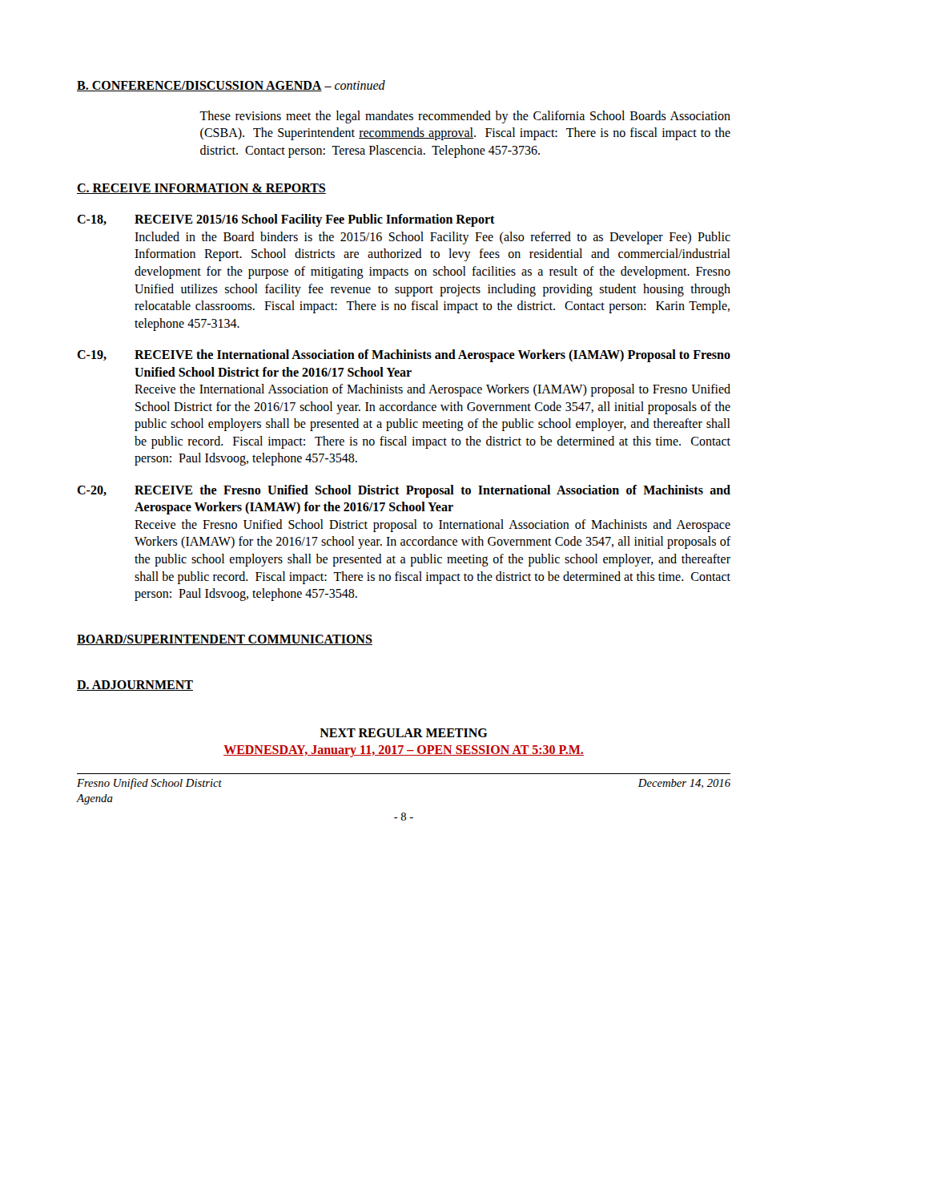B. CONFERENCE/DISCUSSION AGENDA – continued
These revisions meet the legal mandates recommended by the California School Boards Association (CSBA). The Superintendent recommends approval. Fiscal impact: There is no fiscal impact to the district. Contact person: Teresa Plascencia. Telephone 457-3736.
C. RECEIVE INFORMATION & REPORTS
C-18,
RECEIVE 2015/16 School Facility Fee Public Information Report
Included in the Board binders is the 2015/16 School Facility Fee (also referred to as Developer Fee) Public Information Report. School districts are authorized to levy fees on residential and commercial/industrial development for the purpose of mitigating impacts on school facilities as a result of the development. Fresno Unified utilizes school facility fee revenue to support projects including providing student housing through relocatable classrooms. Fiscal impact: There is no fiscal impact to the district. Contact person: Karin Temple, telephone 457-3134.
C-19,
RECEIVE the International Association of Machinists and Aerospace Workers (IAMAW) Proposal to Fresno Unified School District for the 2016/17 School Year
Receive the International Association of Machinists and Aerospace Workers (IAMAW) proposal to Fresno Unified School District for the 2016/17 school year. In accordance with Government Code 3547, all initial proposals of the public school employers shall be presented at a public meeting of the public school employer, and thereafter shall be public record. Fiscal impact: There is no fiscal impact to the district to be determined at this time. Contact person: Paul Idsvoog, telephone 457-3548.
C-20,
RECEIVE the Fresno Unified School District Proposal to International Association of Machinists and Aerospace Workers (IAMAW) for the 2016/17 School Year
Receive the Fresno Unified School District proposal to International Association of Machinists and Aerospace Workers (IAMAW) for the 2016/17 school year. In accordance with Government Code 3547, all initial proposals of the public school employers shall be presented at a public meeting of the public school employer, and thereafter shall be public record. Fiscal impact: There is no fiscal impact to the district to be determined at this time. Contact person: Paul Idsvoog, telephone 457-3548.
BOARD/SUPERINTENDENT COMMUNICATIONS
D. ADJOURNMENT
NEXT REGULAR MEETING
WEDNESDAY, January 11, 2017 – OPEN SESSION AT 5:30 P.M.
Fresno Unified School District December 14, 2016
Agenda
- 8 -